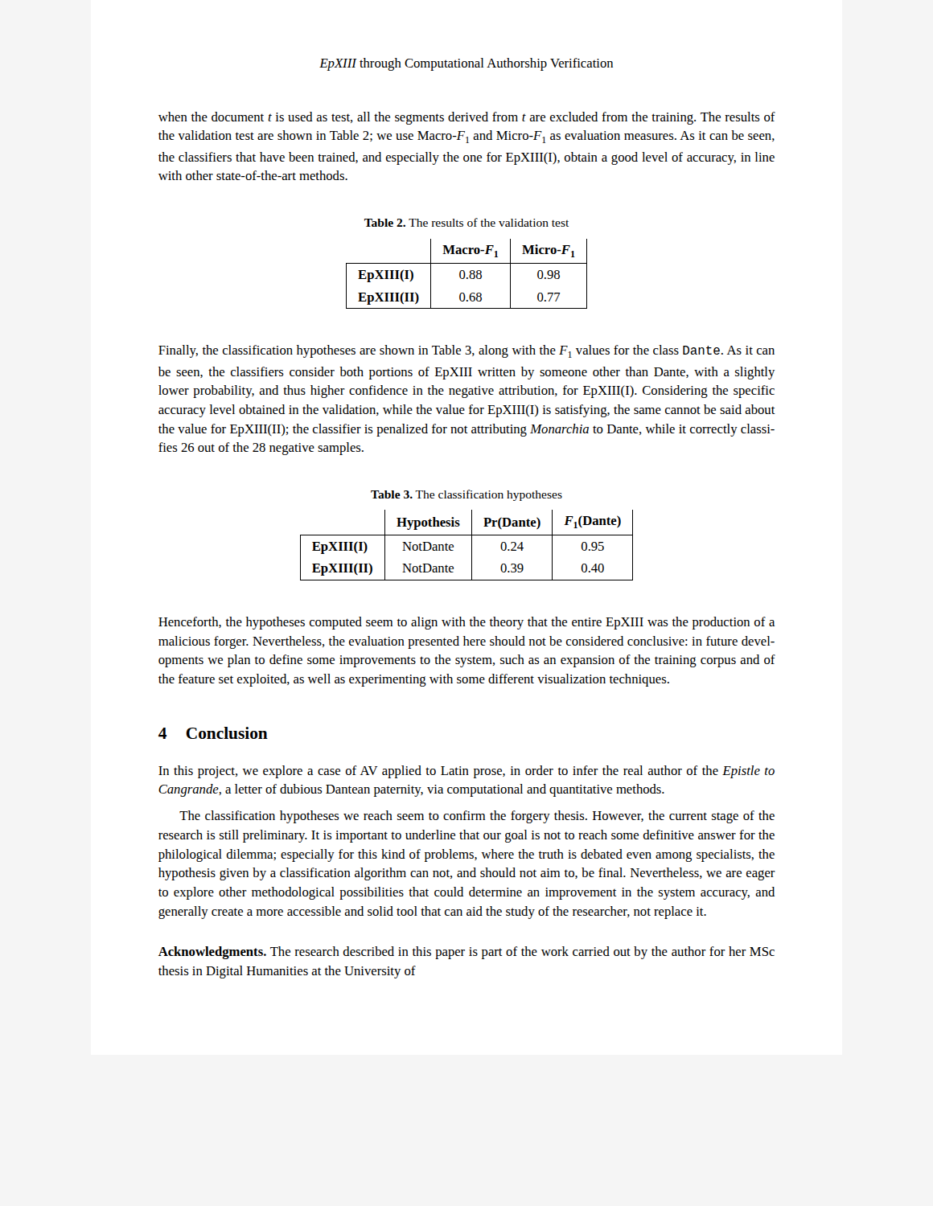EpXIII through Computational Authorship Verification
when the document t is used as test, all the segments derived from t are excluded from the training. The results of the validation test are shown in Table 2; we use Macro-F1 and Micro-F1 as evaluation measures. As it can be seen, the classifiers that have been trained, and especially the one for EpXIII(I), obtain a good level of accuracy, in line with other state-of-the-art methods.
Table 2. The results of the validation test
| | Macro- F 1 | Micro- F 1 |
| --- | --- | --- |
| EpXIII(I) | 0.88 | 0.98 |
| EpXIII(II) | 0.68 | 0.77 |
Finally, the classification hypotheses are shown in Table 3, along with the F1 values for the class Dante. As it can be seen, the classifiers consider both portions of EpXIII written by someone other than Dante, with a slightly lower probability, and thus higher confidence in the negative attribution, for EpXIII(I). Considering the specific accuracy level obtained in the validation, while the value for EpXIII(I) is satisfying, the same cannot be said about the value for EpXIII(II); the classifier is penalized for not attributing Monarchia to Dante, while it correctly classifies 26 out of the 28 negative samples.
Table 3. The classification hypotheses
| | Hypothesis | Pr( Dante ) | F 1 ( Dante ) |
| --- | --- | --- | --- |
| EpXIII(I) | NotDante | 0.24 | 0.95 |
| EpXIII(II) | NotDante | 0.39 | 0.40 |
Henceforth, the hypotheses computed seem to align with the theory that the entire EpXIII was the production of a malicious forger. Nevertheless, the evaluation presented here should not be considered conclusive: in future developments we plan to define some improvements to the system, such as an expansion of the training corpus and of the feature set exploited, as well as experimenting with some different visualization techniques.
4 Conclusion
In this project, we explore a case of AV applied to Latin prose, in order to infer the real author of the Epistle to Cangrande, a letter of dubious Dantean paternity, via computational and quantitative methods.
The classification hypotheses we reach seem to confirm the forgery thesis. However, the current stage of the research is still preliminary. It is important to underline that our goal is not to reach some definitive answer for the philological dilemma; especially for this kind of problems, where the truth is debated even among specialists, the hypothesis given by a classification algorithm can not, and should not aim to, be final. Nevertheless, we are eager to explore other methodological possibilities that could determine an improvement in the system accuracy, and generally create a more accessible and solid tool that can aid the study of the researcher, not replace it.
Acknowledgments. The research described in this paper is part of the work carried out by the author for her MSc thesis in Digital Humanities at the University of